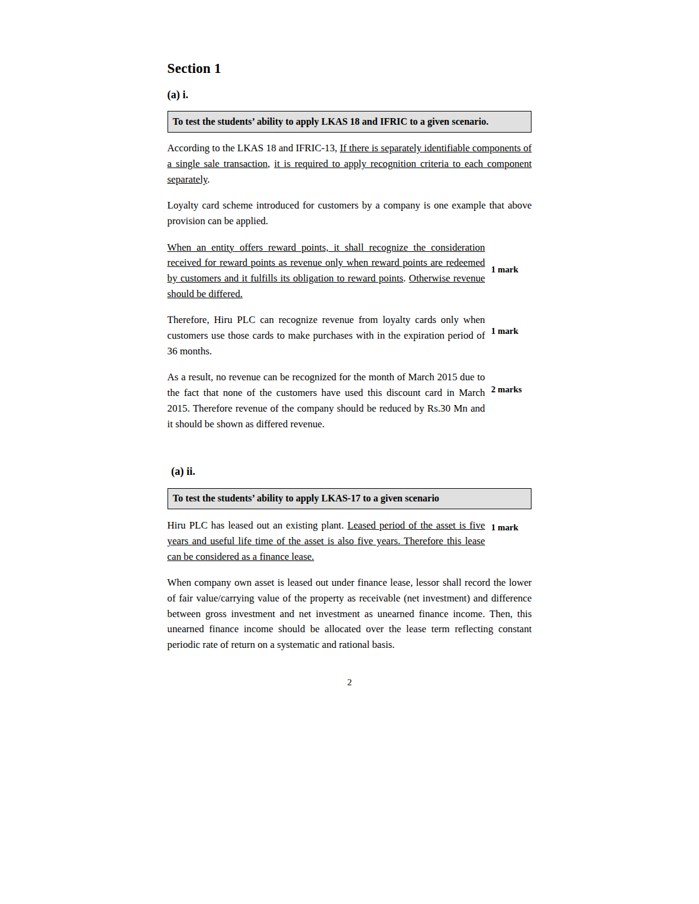Section 1
(a) i.
To test the students’ ability to apply LKAS 18 and IFRIC to a given scenario.
According to the LKAS 18 and IFRIC-13, If there is separately identifiable components of a single sale transaction, it is required to apply recognition criteria to each component separately.
Loyalty card scheme introduced for customers by a company is one example that above provision can be applied.
When an entity offers reward points, it shall recognize the consideration received for reward points as revenue only when reward points are redeemed by customers and it fulfills its obligation to reward points. Otherwise revenue should be differed.
1 mark
Therefore, Hiru PLC can recognize revenue from loyalty cards only when customers use those cards to make purchases with in the expiration period of 36 months.
1 mark
As a result, no revenue can be recognized for the month of March 2015 due to the fact that none of the customers have used this discount card in March 2015. Therefore revenue of the company should be reduced by Rs.30 Mn and it should be shown as differed revenue.
2 marks
(a) ii.
To test the students’ ability to apply LKAS-17 to a given scenario
Hiru PLC has leased out an existing plant. Leased period of the asset is five years and useful life time of the asset is also five years. Therefore this lease can be considered as a finance lease.
1 mark
When company own asset is leased out under finance lease, lessor shall record the lower of fair value/carrying value of the property as receivable (net investment) and difference between gross investment and net investment as unearned finance income. Then, this unearned finance income should be allocated over the lease term reflecting constant periodic rate of return on a systematic and rational basis.
2